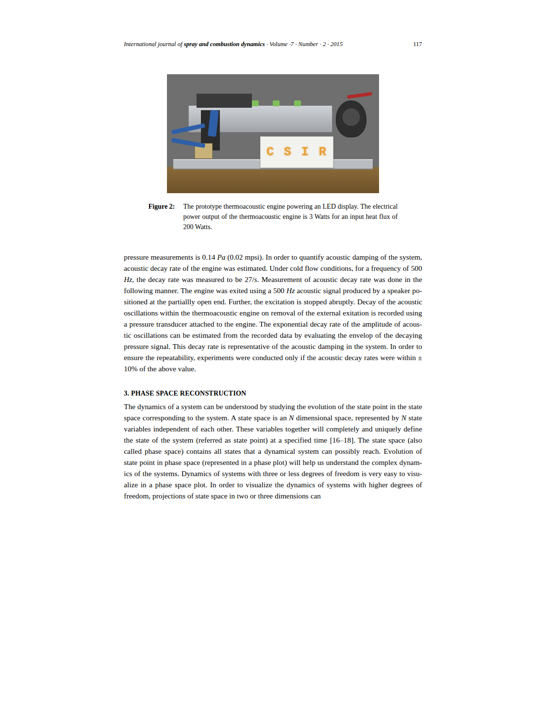International journal of spray and combustion dynamics · Volume ·7 · Number · 2 · 2015
117
CSIR
Figure 2: The prototype thermoacoustic engine powering an LED display. The electrical power output of the thermoacoustic engine is 3 Watts for an input heat flux of 200 Watts.
pressure measurements is 0.14 Pa (0.02 mpsi). In order to quantify acoustic damping of the system, acoustic decay rate of the engine was estimated. Under cold flow conditions, for a frequency of 500 Hz, the decay rate was measured to be 27/s. Measurement of acoustic decay rate was done in the following manner. The engine was exited using a 500 Hz acoustic signal produced by a speaker positioned at the partiallly open end. Further, the excitation is stopped abruptly. Decay of the acoustic oscillations within the thermoacoustic engine on removal of the external exitation is recorded using a pressure transducer attached to the engine. The exponential decay rate of the amplitude of acoustic oscillations can be estimated from the recorded data by evaluating the envelop of the decaying pressure signal. This decay rate is representative of the acoustic damping in the system. In order to ensure the repeatability, experiments were conducted only if the acoustic decay rates were within ± 10% of the above value.
3. PHASE SPACE RECONSTRUCTION
The dynamics of a system can be understood by studying the evolution of the state point in the state space corresponding to the system. A state space is an N dimensional space, represented by N state variables independent of each other. These variables together will completely and uniquely define the state of the system (referred as state point) at a specified time [16–18]. The state space (also called phase space) contains all states that a dynamical system can possibly reach. Evolution of state point in phase space (represented in a phase plot) will help us understand the complex dynamics of the systems. Dynamics of systems with three or less degrees of freedom is very easy to visualize in a phase space plot. In order to visualize the dynamics of systems with higher degrees of freedom, projections of state space in two or three dimensions can